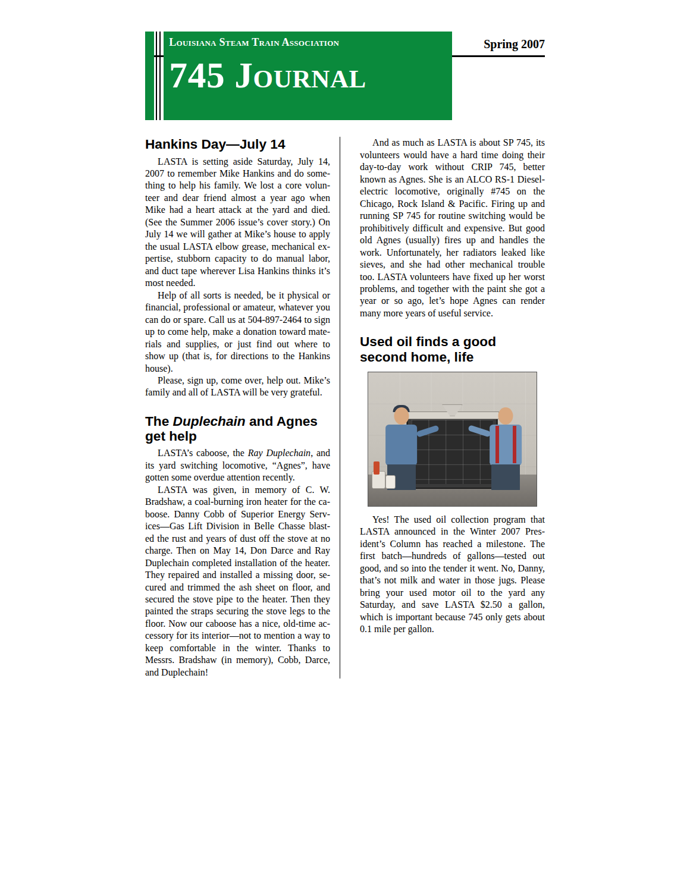Louisiana Steam Train Association
745 Journal
Spring 2007
Hankins Day—July 14
LASTA is setting aside Saturday, July 14, 2007 to remember Mike Hankins and do something to help his family. We lost a core volunteer and dear friend almost a year ago when Mike had a heart attack at the yard and died. (See the Summer 2006 issue’s cover story.) On July 14 we will gather at Mike’s house to apply the usual LASTA elbow grease, mechanical expertise, stubborn capacity to do manual labor, and duct tape wherever Lisa Hankins thinks it’s most needed.
Help of all sorts is needed, be it physical or financial, professional or amateur, whatever you can do or spare. Call us at 504-897-2464 to sign up to come help, make a donation toward materials and supplies, or just find out where to show up (that is, for directions to the Hankins house).
Please, sign up, come over, help out. Mike’s family and all of LASTA will be very grateful.
The Duplechain and Agnes get help
LASTA’s caboose, the Ray Duplechain, and its yard switching locomotive, “Agnes”, have gotten some overdue attention recently.
LASTA was given, in memory of C. W. Bradshaw, a coal-burning iron heater for the caboose. Danny Cobb of Superior Energy Serv-ices—Gas Lift Division in Belle Chasse blast-ed the rust and years of dust off the stove at no charge. Then on May 14, Don Darce and Ray Duplechain completed installation of the heater. They repaired and installed a missing door, secured and trimmed the ash sheet on floor, and secured the stove pipe to the heater. Then they painted the straps securing the stove legs to the floor. Now our caboose has a nice, old-time accessory for its interior—not to mention a way to keep comfortable in the winter. Thanks to Messrs. Bradshaw (in memory), Cobb, Darce, and Duplechain!
And as much as LASTA is about SP 745, its volunteers would have a hard time doing their day-to-day work without CRIP 745, better known as Agnes. She is an ALCO RS-1 Diesel-electric locomotive, originally #745 on the Chicago, Rock Island & Pacific. Firing up and running SP 745 for routine switching would be prohibitively difficult and expensive. But good old Agnes (usually) fires up and handles the work. Unfortunately, her radiators leaked like sieves, and she had other mechanical trouble too. LASTA volunteers have fixed up her worst problems, and together with the paint she got a year or so ago, let’s hope Agnes can render many more years of useful service.
Used oil finds a good second home, life
Yes! The used oil collection program that LASTA announced in the Winter 2007 Pres-ident’s Column has reached a milestone. The first batch—hundreds of gallons—tested out good, and so into the tender it went. No, Danny, that’s not milk and water in those jugs. Please bring your used motor oil to the yard any Saturday, and save LASTA $2.50 a gallon, which is important because 745 only gets about 0.1 mile per gallon.